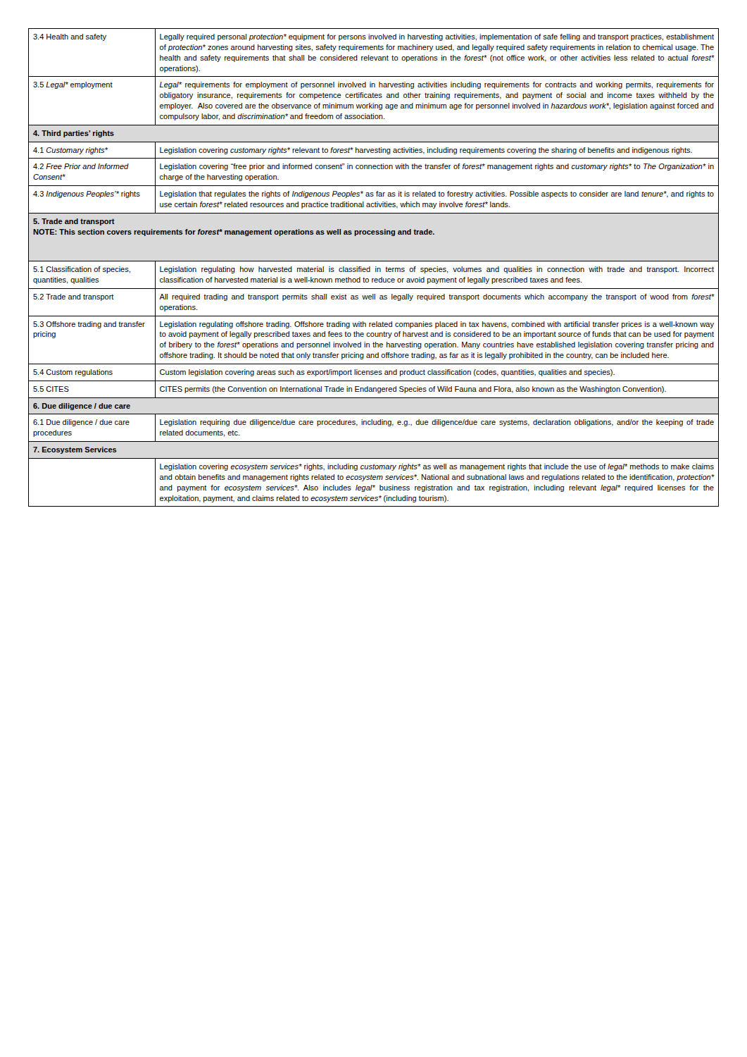| 3.4 Health and safety | Legally required personal protection* equipment for persons involved in harvesting activities, implementation of safe felling and transport practices, establishment of protection* zones around harvesting sites, safety requirements for machinery used, and legally required safety requirements in relation to chemical usage. The health and safety requirements that shall be considered relevant to operations in the forest* (not office work, or other activities less related to actual forest* operations). |
| 3.5 Legal* employment | Legal* requirements for employment of personnel involved in harvesting activities including requirements for contracts and working permits, requirements for obligatory insurance, requirements for competence certificates and other training requirements, and payment of social and income taxes withheld by the employer. Also covered are the observance of minimum working age and minimum age for personnel involved in hazardous work* , legislation against forced and compulsory labor, and discrimination* and freedom of association. |
| 4. Third parties’ rights |
| 4.1 Customary rights* | Legislation covering customary rights* relevant to forest* harvesting activities, including requirements covering the sharing of benefits and indigenous rights. |
| 4.2 Free Prior and Informed Consent* | Legislation covering “free prior and informed consent” in connection with the transfer of forest* management rights and customary rights* to The Organization* in charge of the harvesting operation. |
| 4.3 Indigenous Peoples’* rights | Legislation that regulates the rights of Indigenous Peoples* as far as it is related to forestry activities. Possible aspects to consider are land tenure* , and rights to use certain forest* related resources and practice traditional activities, which may involve forest* lands. |
| 5. Trade and transport NOTE : This section covers requirements for forest* management operations as well as processing and trade. |
| 5.1 Classification of species, quantities, qualities | Legislation regulating how harvested material is classified in terms of species, volumes and qualities in connection with trade and transport. Incorrect classification of harvested material is a well-known method to reduce or avoid payment of legally prescribed taxes and fees. |
| 5.2 Trade and transport | All required trading and transport permits shall exist as well as legally required transport documents which accompany the transport of wood from forest* operations. |
| 5.3 Offshore trading and transfer pricing | Legislation regulating offshore trading. Offshore trading with related companies placed in tax havens, combined with artificial transfer prices is a well-known way to avoid payment of legally prescribed taxes and fees to the country of harvest and is considered to be an important source of funds that can be used for payment of bribery to the forest* operations and personnel involved in the harvesting operation. Many countries have established legislation covering transfer pricing and offshore trading. It should be noted that only transfer pricing and offshore trading, as far as it is legally prohibited in the country, can be included here. |
| 5.4 Custom regulations | Custom legislation covering areas such as export/import licenses and product classification (codes, quantities, qualities and species). |
| 5.5 CITES | CITES permits (the Convention on International Trade in Endangered Species of Wild Fauna and Flora, also known as the Washington Convention). |
| 6. Due diligence / due care |
| 6.1 Due diligence / due care procedures | Legislation requiring due diligence/due care procedures, including, e.g., due diligence/due care systems, declaration obligations, and/or the keeping of trade related documents, etc. |
| 7. Ecosystem Services |
| | Legislation covering ecosystem services* rights, including customary rights* as well as management rights that include the use of legal* methods to make claims and obtain benefits and management rights related to ecosystem services* . National and subnational laws and regulations related to the identification, protection* and payment for ecosystem services* . Also includes legal* business registration and tax registration, including relevant legal* required licenses for the exploitation, payment, and claims related to ecosystem services* (including tourism). |